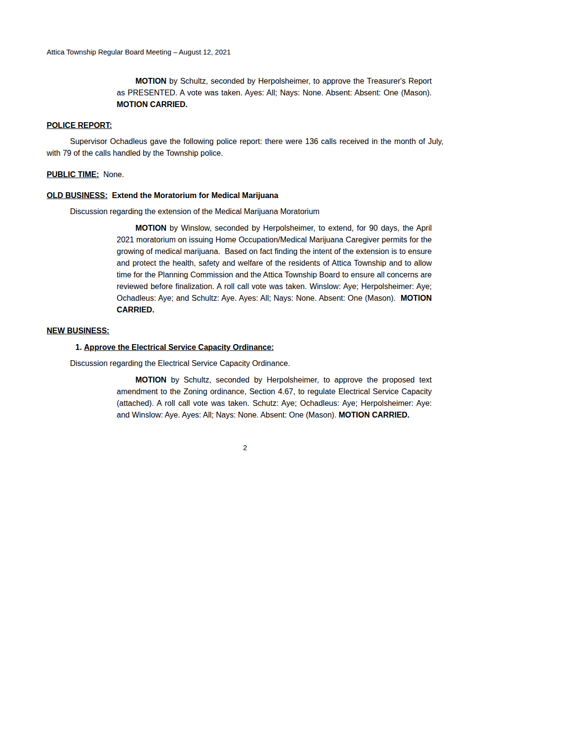Attica Township Regular Board Meeting – August 12, 2021
MOTION by Schultz, seconded by Herpolsheimer, to approve the Treasurer's Report as PRESENTED. A vote was taken. Ayes: All; Nays: None. Absent: Absent: One (Mason). MOTION CARRIED.
POLICE REPORT:
Supervisor Ochadleus gave the following police report: there were 136 calls received in the month of July, with 79 of the calls handled by the Township police.
PUBLIC TIME: None.
OLD BUSINESS: Extend the Moratorium for Medical Marijuana
Discussion regarding the extension of the Medical Marijuana Moratorium
MOTION by Winslow, seconded by Herpolsheimer, to extend, for 90 days, the April 2021 moratorium on issuing Home Occupation/Medical Marijuana Caregiver permits for the growing of medical marijuana. Based on fact finding the intent of the extension is to ensure and protect the health, safety and welfare of the residents of Attica Township and to allow time for the Planning Commission and the Attica Township Board to ensure all concerns are reviewed before finalization. A roll call vote was taken. Winslow: Aye; Herpolsheimer: Aye; Ochadleus: Aye; and Schultz: Aye. Ayes: All; Nays: None. Absent: One (Mason). MOTION CARRIED.
NEW BUSINESS:
Approve the Electrical Service Capacity Ordinance:
Discussion regarding the Electrical Service Capacity Ordinance.
MOTION by Schultz, seconded by Herpolsheimer, to approve the proposed text amendment to the Zoning ordinance, Section 4.67, to regulate Electrical Service Capacity (attached). A roll call vote was taken. Schutz: Aye; Ochadleus: Aye; Herpolsheimer: Aye: and Winslow: Aye. Ayes: All; Nays: None. Absent: One (Mason). MOTION CARRIED.
2